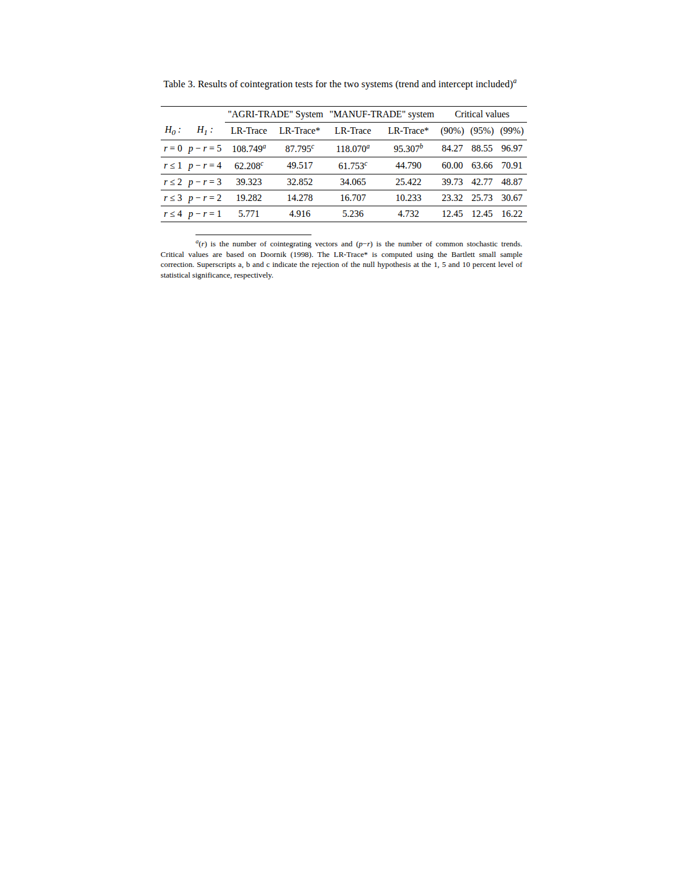Table 3. Results of cointegration tests for the two systems (trend and intercept included)a
| | | "AGRI-TRADE" System | "MANUF-TRADE" system | Critical values |
| H 0 : | H 1 : | LR-Trace | LR-Trace * | LR-Trace | LR-Trace * | (90%) | (95%) | (99%) |
| r = 0 | p − r = 5 | 108.749 a | 87.795 c | 118.070 a | 95.307 b | 84.27 | 88.55 | 96.97 |
| r ≤ 1 | p − r = 4 | 62.208 c | 49.517 | 61.753 c | 44.790 | 60.00 | 63.66 | 70.91 |
| r ≤ 2 | p − r = 3 | 39.323 | 32.852 | 34.065 | 25.422 | 39.73 | 42.77 | 48.87 |
| r ≤ 3 | p − r = 2 | 19.282 | 14.278 | 16.707 | 10.233 | 23.32 | 25.73 | 30.67 |
| r ≤ 4 | p − r = 1 | 5.771 | 4.916 | 5.236 | 4.732 | 12.45 | 12.45 | 16.22 |
a(r) is the number of cointegrating vectors and (p−r) is the number of common stochastic trends. Critical values are based on Doornik (1998). The LR-Trace* is computed using the Bartlett small sample correction. Superscripts a, b and c indicate the rejection of the null hypothesis at the 1, 5 and 10 percent level of statistical significance, respectively.